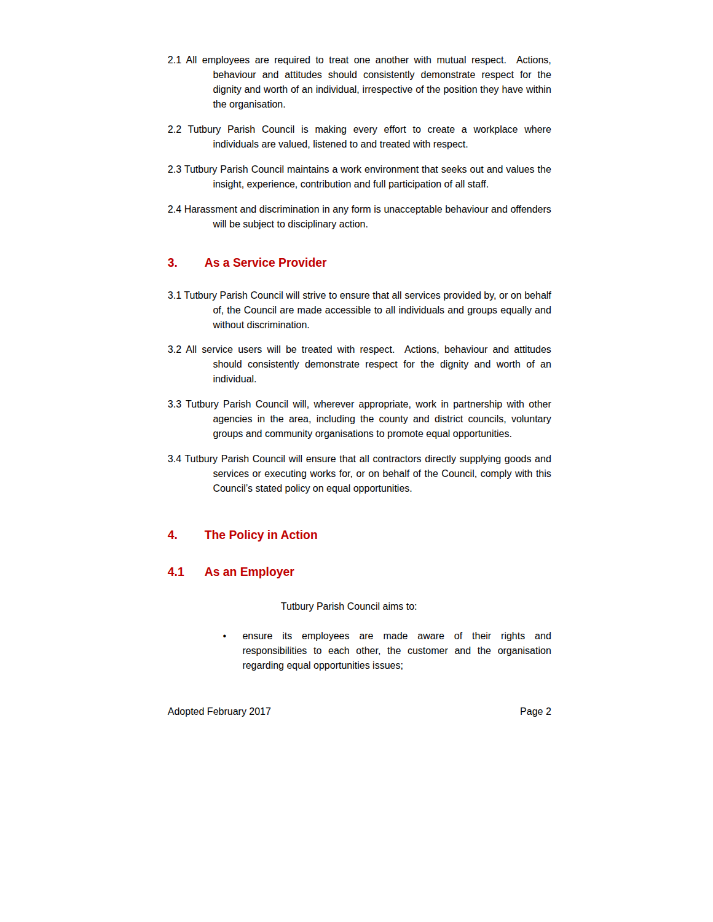2.1 All employees are required to treat one another with mutual respect. Actions, behaviour and attitudes should consistently demonstrate respect for the dignity and worth of an individual, irrespective of the position they have within the organisation.
2.2 Tutbury Parish Council is making every effort to create a workplace where individuals are valued, listened to and treated with respect.
2.3 Tutbury Parish Council maintains a work environment that seeks out and values the insight, experience, contribution and full participation of all staff.
2.4 Harassment and discrimination in any form is unacceptable behaviour and offenders will be subject to disciplinary action.
3. As a Service Provider
3.1 Tutbury Parish Council will strive to ensure that all services provided by, or on behalf of, the Council are made accessible to all individuals and groups equally and without discrimination.
3.2 All service users will be treated with respect. Actions, behaviour and attitudes should consistently demonstrate respect for the dignity and worth of an individual.
3.3 Tutbury Parish Council will, wherever appropriate, work in partnership with other agencies in the area, including the county and district councils, voluntary groups and community organisations to promote equal opportunities.
3.4 Tutbury Parish Council will ensure that all contractors directly supplying goods and services or executing works for, or on behalf of the Council, comply with this Council’s stated policy on equal opportunities.
4. The Policy in Action
4.1 As an Employer
Tutbury Parish Council aims to:
ensure its employees are made aware of their rights and responsibilities to each other, the customer and the organisation regarding equal opportunities issues;
Adopted February 2017 Page 2